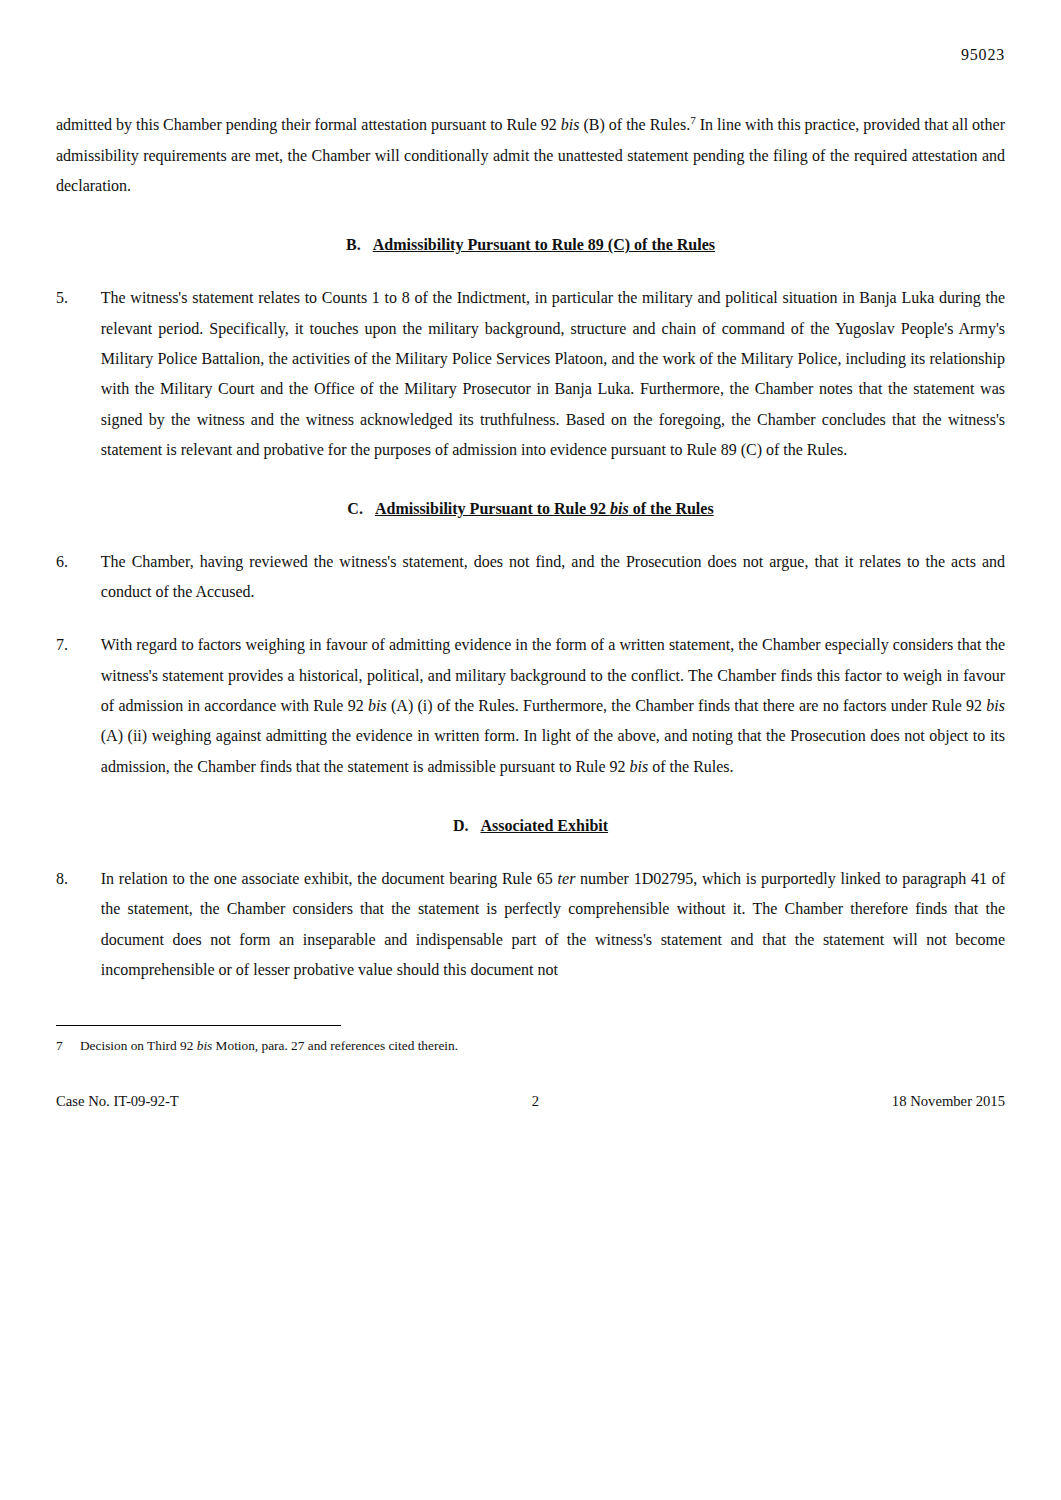95023
admitted by this Chamber pending their formal attestation pursuant to Rule 92 bis (B) of the Rules.7 In line with this practice, provided that all other admissibility requirements are met, the Chamber will conditionally admit the unattested statement pending the filing of the required attestation and declaration.
B. Admissibility Pursuant to Rule 89 (C) of the Rules
5.
The witness's statement relates to Counts 1 to 8 of the Indictment, in particular the military and political situation in Banja Luka during the relevant period. Specifically, it touches upon the military background, structure and chain of command of the Yugoslav People's Army's Military Police Battalion, the activities of the Military Police Services Platoon, and the work of the Military Police, including its relationship with the Military Court and the Office of the Military Prosecutor in Banja Luka. Furthermore, the Chamber notes that the statement was signed by the witness and the witness acknowledged its truthfulness. Based on the foregoing, the Chamber concludes that the witness's statement is relevant and probative for the purposes of admission into evidence pursuant to Rule 89 (C) of the Rules.
C. Admissibility Pursuant to Rule 92 bis of the Rules
6.
The Chamber, having reviewed the witness's statement, does not find, and the Prosecution does not argue, that it relates to the acts and conduct of the Accused.
7.
With regard to factors weighing in favour of admitting evidence in the form of a written statement, the Chamber especially considers that the witness's statement provides a historical, political, and military background to the conflict. The Chamber finds this factor to weigh in favour of admission in accordance with Rule 92 bis (A) (i) of the Rules. Furthermore, the Chamber finds that there are no factors under Rule 92 bis (A) (ii) weighing against admitting the evidence in written form. In light of the above, and noting that the Prosecution does not object to its admission, the Chamber finds that the statement is admissible pursuant to Rule 92 bis of the Rules.
D. Associated Exhibit
8.
In relation to the one associate exhibit, the document bearing Rule 65 ter number 1D02795, which is purportedly linked to paragraph 41 of the statement, the Chamber considers that the statement is perfectly comprehensible without it. The Chamber therefore finds that the document does not form an inseparable and indispensable part of the witness's statement and that the statement will not become incomprehensible or of lesser probative value should this document not
7
Decision on Third 92 bis Motion, para. 27 and references cited therein.
Case No. IT-09-92-T
2
18 November 2015